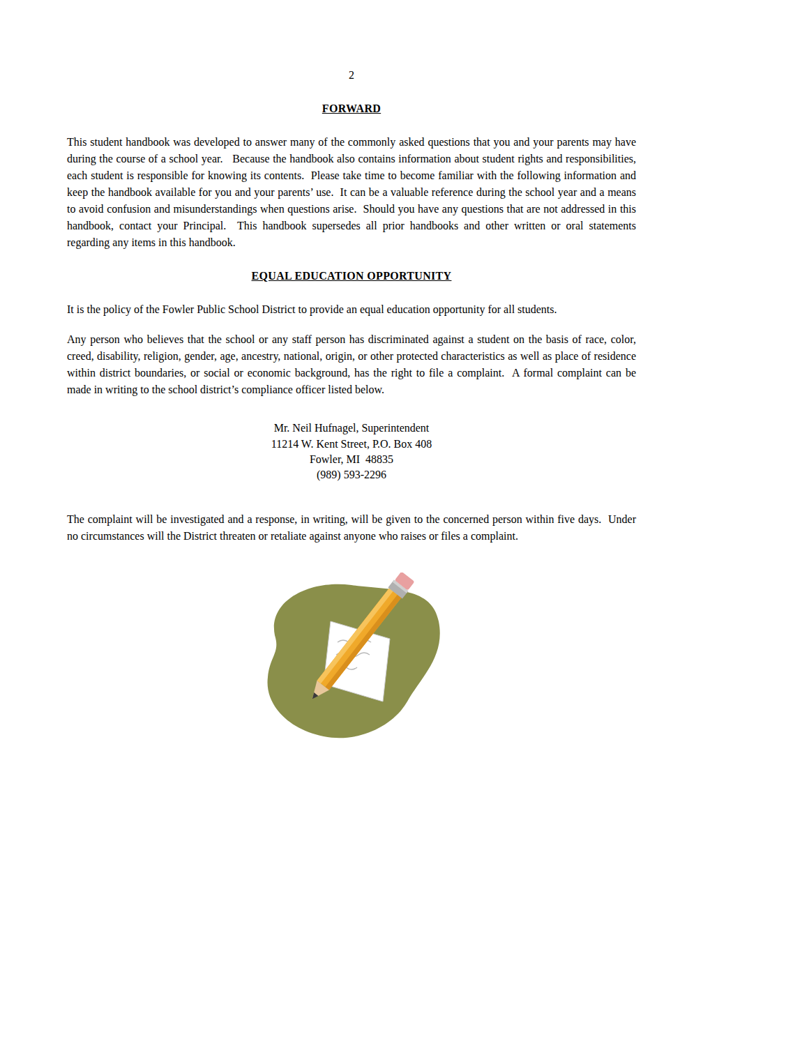2
FORWARD
This student handbook was developed to answer many of the commonly asked questions that you and your parents may have during the course of a school year. Because the handbook also contains information about student rights and responsibilities, each student is responsible for knowing its contents. Please take time to become familiar with the following information and keep the handbook available for you and your parents’ use. It can be a valuable reference during the school year and a means to avoid confusion and misunderstandings when questions arise. Should you have any questions that are not addressed in this handbook, contact your Principal. This handbook supersedes all prior handbooks and other written or oral statements regarding any items in this handbook.
EQUAL EDUCATION OPPORTUNITY
It is the policy of the Fowler Public School District to provide an equal education opportunity for all students.
Any person who believes that the school or any staff person has discriminated against a student on the basis of race, color, creed, disability, religion, gender, age, ancestry, national, origin, or other protected characteristics as well as place of residence within district boundaries, or social or economic background, has the right to file a complaint. A formal complaint can be made in writing to the school district’s compliance officer listed below.
Mr. Neil Hufnagel, Superintendent
11214 W. Kent Street, P.O. Box 408
Fowler, MI 48835
(989) 593-2296
The complaint will be investigated and a response, in writing, will be given to the concerned person within five days. Under no circumstances will the District threaten or retaliate against anyone who raises or files a complaint.